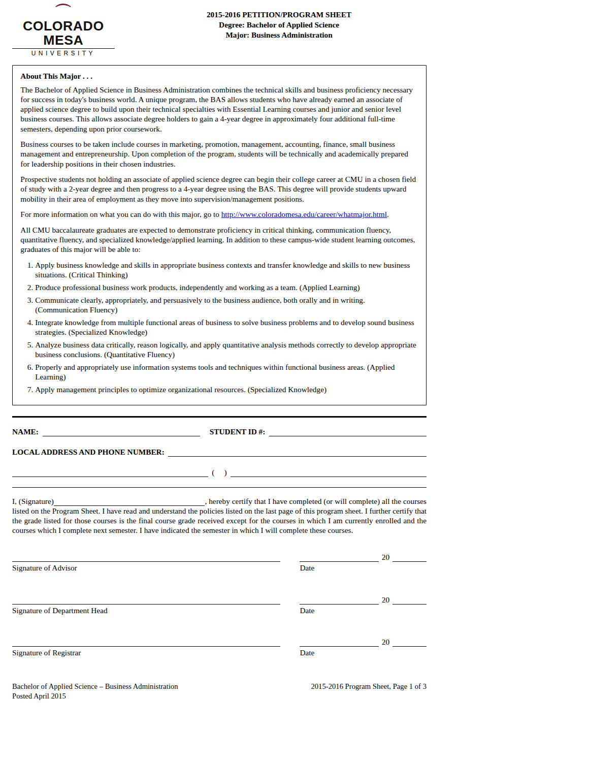⌒COLORADO MESA
UNIVERSITY
2015-2016 PETITION/PROGRAM SHEET
Degree: Bachelor of Applied Science
Major: Business Administration
About This Major . . .
The Bachelor of Applied Science in Business Administration combines the technical skills and business proficiency necessary for success in today's business world. A unique program, the BAS allows students who have already earned an associate of applied science degree to build upon their technical specialties with Essential Learning courses and junior and senior level business courses. This allows associate degree holders to gain a 4-year degree in approximately four additional full-time semesters, depending upon prior coursework.
Business courses to be taken include courses in marketing, promotion, management, accounting, finance, small business management and entrepreneurship. Upon completion of the program, students will be technically and academically prepared for leadership positions in their chosen industries.
Prospective students not holding an associate of applied science degree can begin their college career at CMU in a chosen field of study with a 2-year degree and then progress to a 4-year degree using the BAS. This degree will provide students upward mobility in their area of employment as they move into supervision/management positions.
For more information on what you can do with this major, go to http://www.coloradomesa.edu/career/whatmajor.html.
All CMU baccalaureate graduates are expected to demonstrate proficiency in critical thinking, communication fluency, quantitative fluency, and specialized knowledge/applied learning. In addition to these campus-wide student learning outcomes, graduates of this major will be able to:
Apply business knowledge and skills in appropriate business contexts and transfer knowledge and skills to new business situations. (Critical Thinking)
Produce professional business work products, independently and working as a team. (Applied Learning)
Communicate clearly, appropriately, and persuasively to the business audience, both orally and in writing. (Communication Fluency)
Integrate knowledge from multiple functional areas of business to solve business problems and to develop sound business strategies. (Specialized Knowledge)
Analyze business data critically, reason logically, and apply quantitative analysis methods correctly to develop appropriate business conclusions. (Quantitative Fluency)
Properly and appropriately use information systems tools and techniques within functional business areas. (Applied Learning)
Apply management principles to optimize organizational resources. (Specialized Knowledge)
NAME:
STUDENT ID #:
LOCAL ADDRESS AND PHONE NUMBER:
( )
I, (Signature) , hereby certify that I have completed (or will complete) all the courses listed on the Program Sheet. I have read and understand the policies listed on the last page of this program sheet. I further certify that the grade listed for those courses is the final course grade received except for the courses in which I am currently enrolled and the courses which I complete next semester. I have indicated the semester in which I will complete these courses.
Signature of Advisor
20
Date
Signature of Department Head
20
Date
Signature of Registrar
20
Date
Bachelor of Applied Science – Business Administration
Posted April 2015
2015-2016 Program Sheet, Page 1 of 3